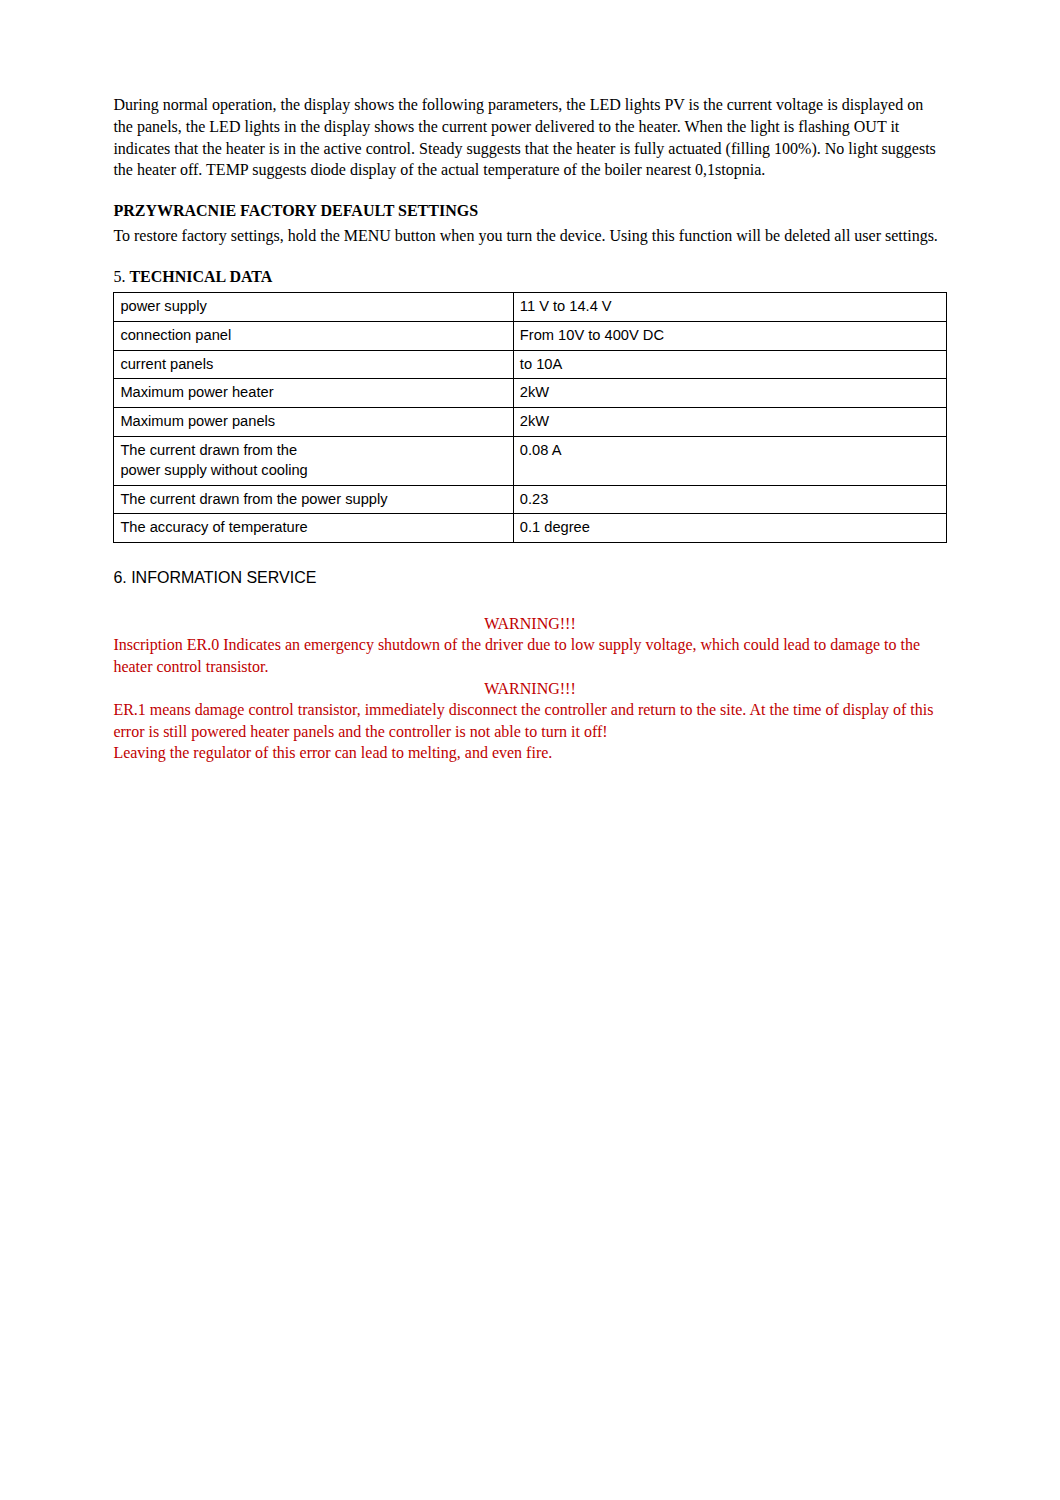During normal operation, the display shows the following parameters, the LED lights PV is the current voltage is displayed on the panels, the LED lights in the display shows the current power delivered to the heater. When the light is flashing OUT it indicates that the heater is in the active control. Steady suggests that the heater is fully actuated (filling 100%). No light suggests the heater off. TEMP suggests diode display of the actual temperature of the boiler nearest 0,1stopnia.
PRZYWRACNIE FACTORY DEFAULT SETTINGS
To restore factory settings, hold the MENU button when you turn the device. Using this function will be deleted all user settings.
5. TECHNICAL DATA
| power supply | 11 V to 14.4 V |
| connection panel | From 10V to 400V DC |
| current panels | to 10A |
| Maximum power heater | 2kW |
| Maximum power panels | 2kW |
| The current drawn from the power supply without cooling | 0.08 A |
| The current drawn from the power supply | 0.23 |
| The accuracy of temperature | 0.1 degree |
6. INFORMATION SERVICE
WARNING!!!
Inscription ER.0 Indicates an emergency shutdown of the driver due to low supply voltage, which could lead to damage to the heater control transistor.
WARNING!!!
ER.1 means damage control transistor, immediately disconnect the controller and return to the site. At the time of display of this error is still powered heater panels and the controller is not able to turn it off!
Leaving the regulator of this error can lead to melting, and even fire.